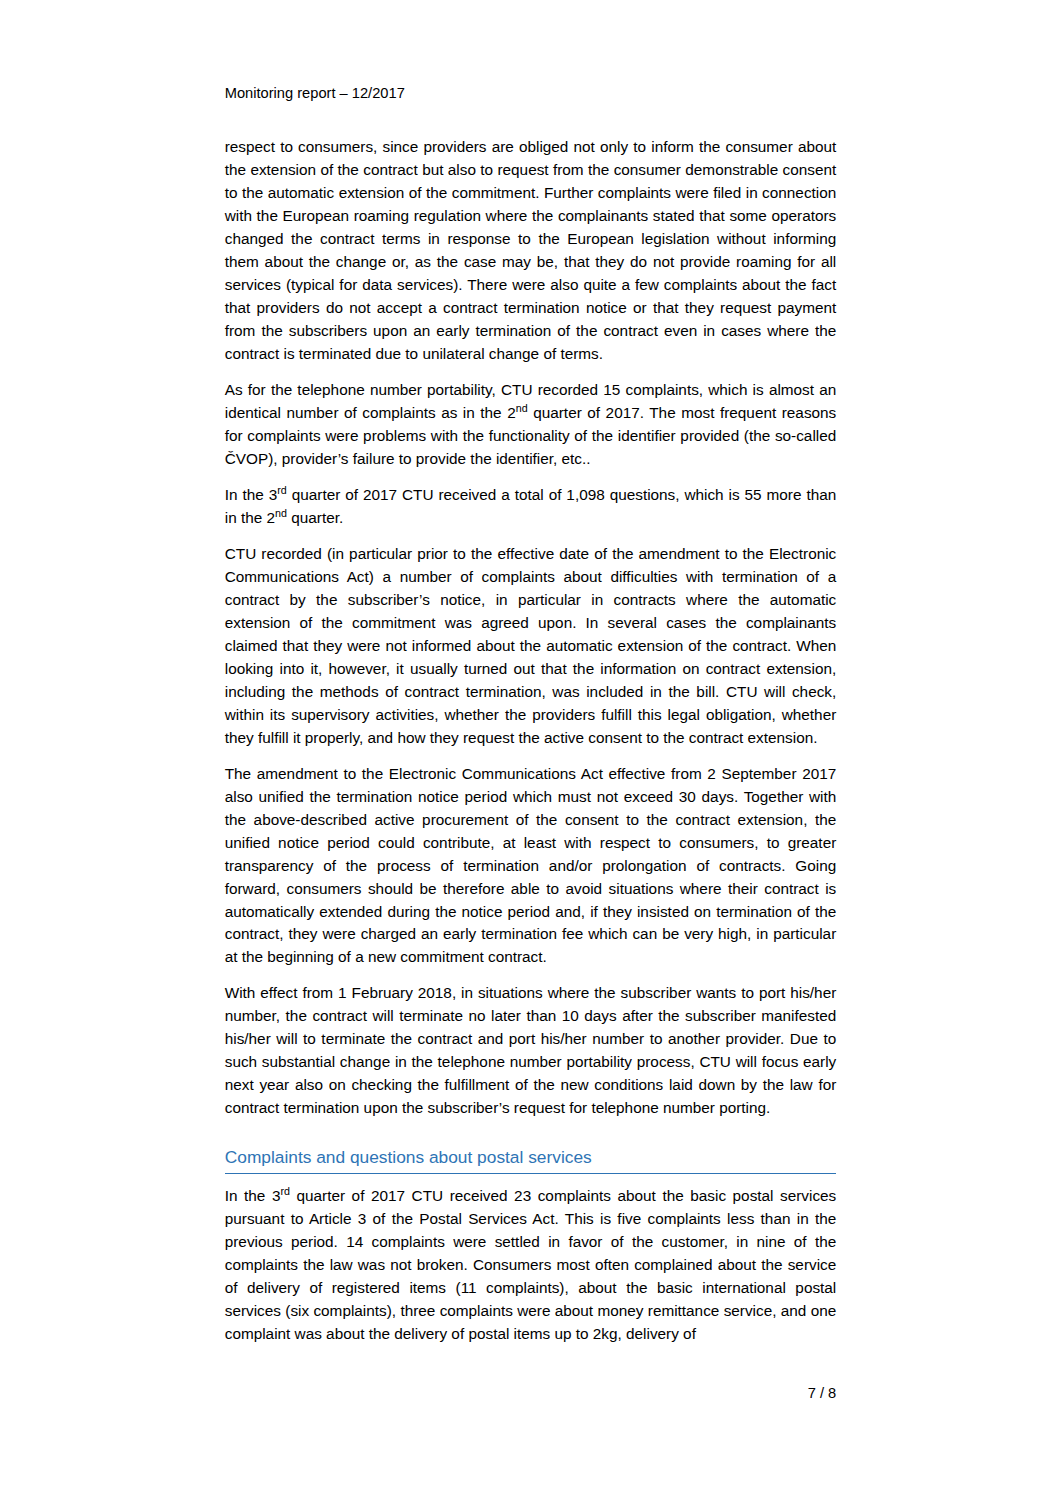Monitoring report – 12/2017
respect to consumers, since providers are obliged not only to inform the consumer about the extension of the contract but also to request from the consumer demonstrable consent to the automatic extension of the commitment. Further complaints were filed in connection with the European roaming regulation where the complainants stated that some operators changed the contract terms in response to the European legislation without informing them about the change or, as the case may be, that they do not provide roaming for all services (typical for data services). There were also quite a few complaints about the fact that providers do not accept a contract termination notice or that they request payment from the subscribers upon an early termination of the contract even in cases where the contract is terminated due to unilateral change of terms.
As for the telephone number portability, CTU recorded 15 complaints, which is almost an identical number of complaints as in the 2nd quarter of 2017. The most frequent reasons for complaints were problems with the functionality of the identifier provided (the so-called ČVOP), provider’s failure to provide the identifier, etc..
In the 3rd quarter of 2017 CTU received a total of 1,098 questions, which is 55 more than in the 2nd quarter.
CTU recorded (in particular prior to the effective date of the amendment to the Electronic Communications Act) a number of complaints about difficulties with termination of a contract by the subscriber’s notice, in particular in contracts where the automatic extension of the commitment was agreed upon. In several cases the complainants claimed that they were not informed about the automatic extension of the contract. When looking into it, however, it usually turned out that the information on contract extension, including the methods of contract termination, was included in the bill. CTU will check, within its supervisory activities, whether the providers fulfill this legal obligation, whether they fulfill it properly, and how they request the active consent to the contract extension.
The amendment to the Electronic Communications Act effective from 2 September 2017 also unified the termination notice period which must not exceed 30 days. Together with the above-described active procurement of the consent to the contract extension, the unified notice period could contribute, at least with respect to consumers, to greater transparency of the process of termination and/or prolongation of contracts. Going forward, consumers should be therefore able to avoid situations where their contract is automatically extended during the notice period and, if they insisted on termination of the contract, they were charged an early termination fee which can be very high, in particular at the beginning of a new commitment contract.
With effect from 1 February 2018, in situations where the subscriber wants to port his/her number, the contract will terminate no later than 10 days after the subscriber manifested his/her will to terminate the contract and port his/her number to another provider. Due to such substantial change in the telephone number portability process, CTU will focus early next year also on checking the fulfillment of the new conditions laid down by the law for contract termination upon the subscriber’s request for telephone number porting.
Complaints and questions about postal services
In the 3rd quarter of 2017 CTU received 23 complaints about the basic postal services pursuant to Article 3 of the Postal Services Act. This is five complaints less than in the previous period. 14 complaints were settled in favor of the customer, in nine of the complaints the law was not broken. Consumers most often complained about the service of delivery of registered items (11 complaints), about the basic international postal services (six complaints), three complaints were about money remittance service, and one complaint was about the delivery of postal items up to 2kg, delivery of
7 / 8